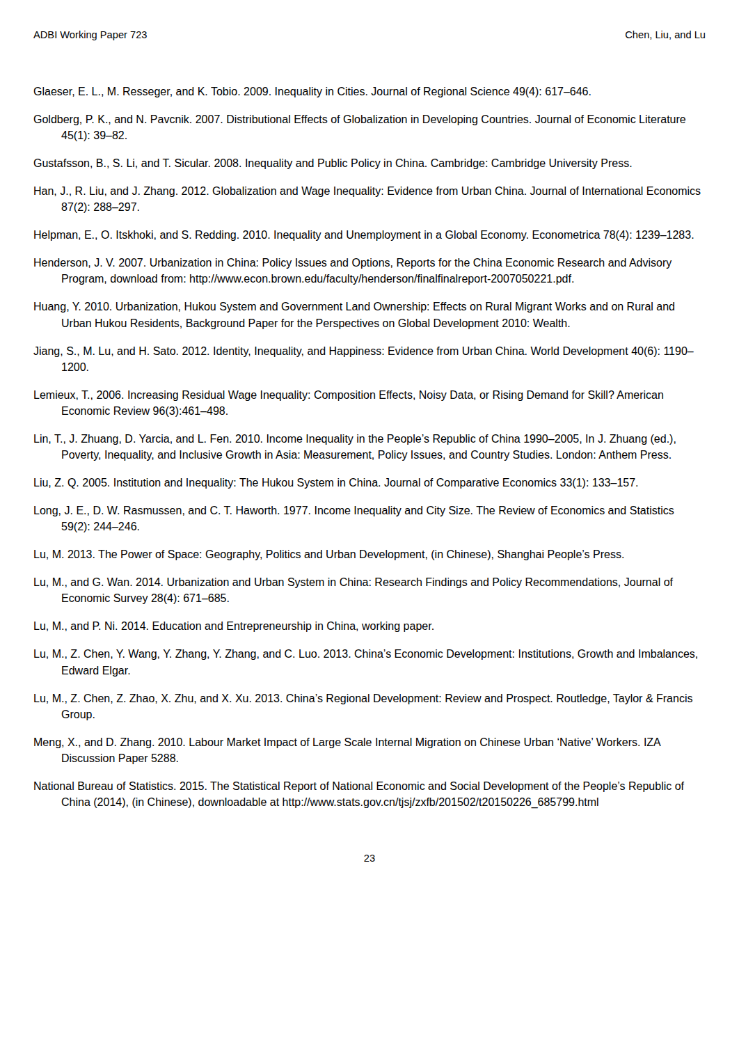ADBI Working Paper 723 Chen, Liu, and Lu
Glaeser, E. L., M. Resseger, and K. Tobio. 2009. Inequality in Cities. Journal of Regional Science 49(4): 617–646.
Goldberg, P. K., and N. Pavcnik. 2007. Distributional Effects of Globalization in Developing Countries. Journal of Economic Literature 45(1): 39–82.
Gustafsson, B., S. Li, and T. Sicular. 2008. Inequality and Public Policy in China. Cambridge: Cambridge University Press.
Han, J., R. Liu, and J. Zhang. 2012. Globalization and Wage Inequality: Evidence from Urban China. Journal of International Economics 87(2): 288–297.
Helpman, E., O. Itskhoki, and S. Redding. 2010. Inequality and Unemployment in a Global Economy. Econometrica 78(4): 1239–1283.
Henderson, J. V. 2007. Urbanization in China: Policy Issues and Options, Reports for the China Economic Research and Advisory Program, download from: http://www.econ.brown.edu/faculty/henderson/finalfinalreport-2007050221.pdf.
Huang, Y. 2010. Urbanization, Hukou System and Government Land Ownership: Effects on Rural Migrant Works and on Rural and Urban Hukou Residents, Background Paper for the Perspectives on Global Development 2010: Wealth.
Jiang, S., M. Lu, and H. Sato. 2012. Identity, Inequality, and Happiness: Evidence from Urban China. World Development 40(6): 1190–1200.
Lemieux, T., 2006. Increasing Residual Wage Inequality: Composition Effects, Noisy Data, or Rising Demand for Skill? American Economic Review 96(3):461–498.
Lin, T., J. Zhuang, D. Yarcia, and L. Fen. 2010. Income Inequality in the People’s Republic of China 1990–2005, In J. Zhuang (ed.), Poverty, Inequality, and Inclusive Growth in Asia: Measurement, Policy Issues, and Country Studies. London: Anthem Press.
Liu, Z. Q. 2005. Institution and Inequality: The Hukou System in China. Journal of Comparative Economics 33(1): 133–157.
Long, J. E., D. W. Rasmussen, and C. T. Haworth. 1977. Income Inequality and City Size. The Review of Economics and Statistics 59(2): 244–246.
Lu, M. 2013. The Power of Space: Geography, Politics and Urban Development, (in Chinese), Shanghai People’s Press.
Lu, M., and G. Wan. 2014. Urbanization and Urban System in China: Research Findings and Policy Recommendations, Journal of Economic Survey 28(4): 671–685.
Lu, M., and P. Ni. 2014. Education and Entrepreneurship in China, working paper.
Lu, M., Z. Chen, Y. Wang, Y. Zhang, Y. Zhang, and C. Luo. 2013. China’s Economic Development: Institutions, Growth and Imbalances, Edward Elgar.
Lu, M., Z. Chen, Z. Zhao, X. Zhu, and X. Xu. 2013. China’s Regional Development: Review and Prospect. Routledge, Taylor & Francis Group.
Meng, X., and D. Zhang. 2010. Labour Market Impact of Large Scale Internal Migration on Chinese Urban ‘Native’ Workers. IZA Discussion Paper 5288.
National Bureau of Statistics. 2015. The Statistical Report of National Economic and Social Development of the People’s Republic of China (2014), (in Chinese), downloadable at http://www.stats.gov.cn/tjsj/zxfb/201502/t20150226_685799.html
23